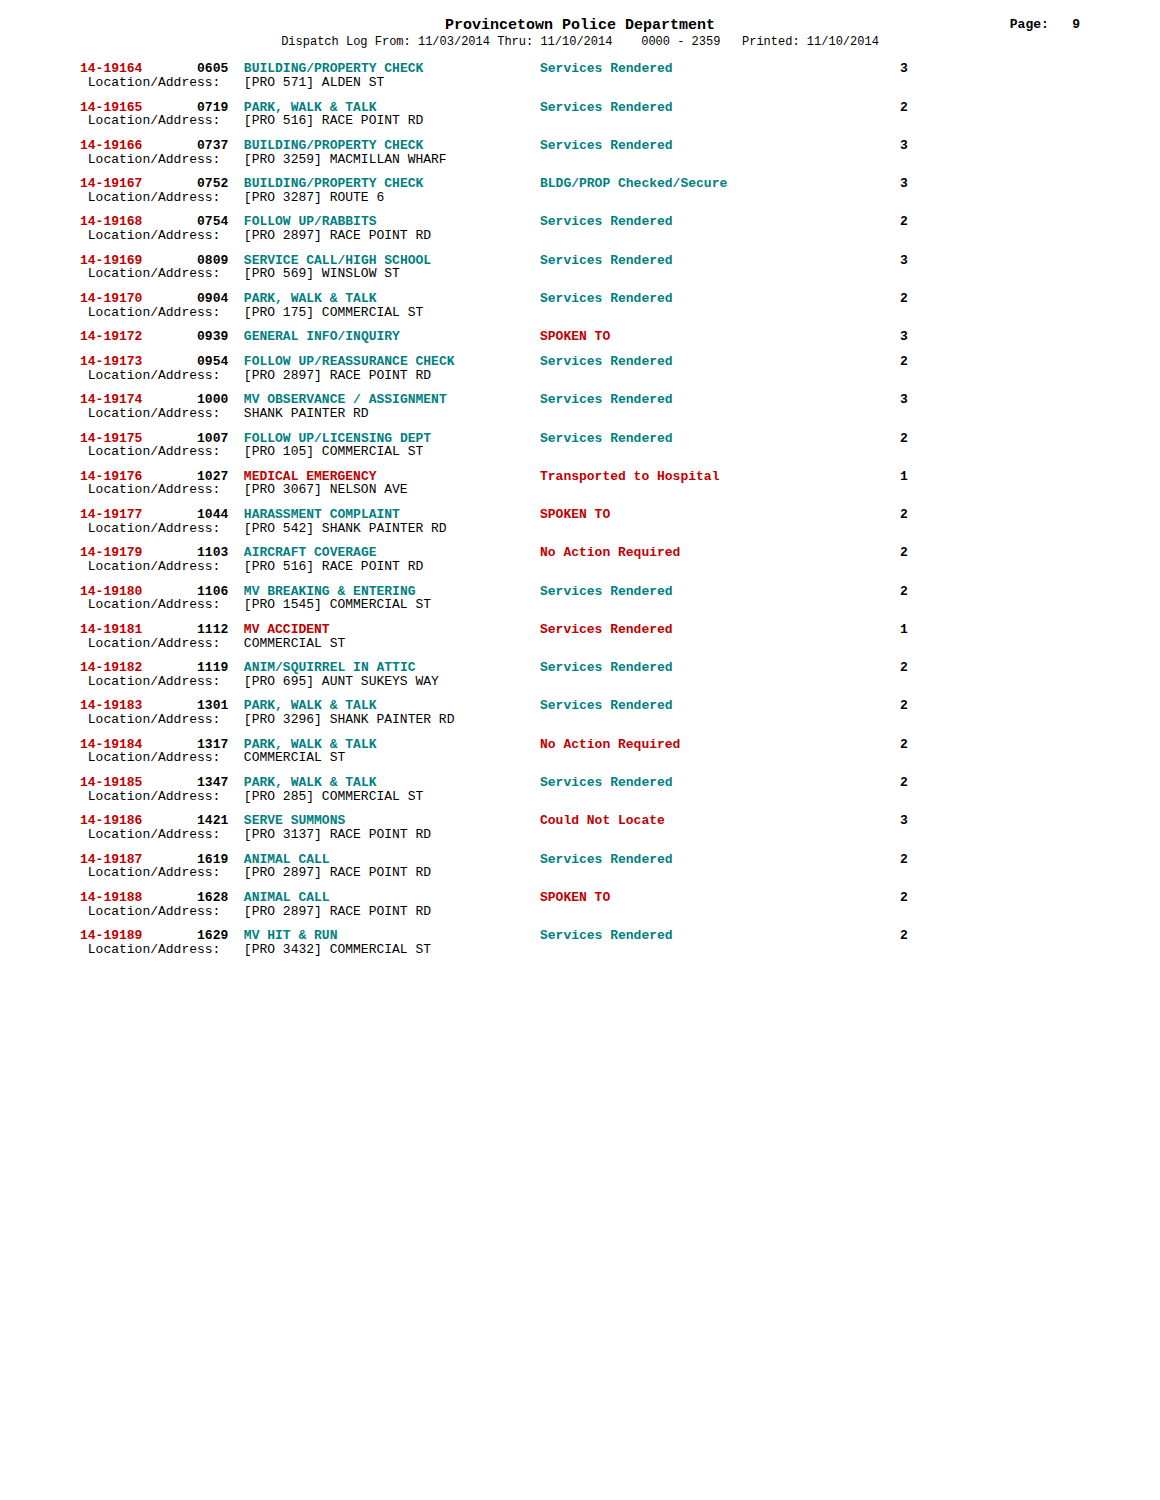Provincetown Police DepartmentPage: 9
Dispatch Log From: 11/03/2014 Thru: 11/10/2014 0000 - 2359 Printed: 11/10/2014
| 14-19164 0605 BUILDING/PROPERTY CHECK | Services Rendered | 3 |
| Location/Address: [PRO 571] ALDEN ST | | |
| 14-19165 0719 PARK, WALK & TALK | Services Rendered | 2 |
| Location/Address: [PRO 516] RACE POINT RD | | |
| 14-19166 0737 BUILDING/PROPERTY CHECK | Services Rendered | 3 |
| Location/Address: [PRO 3259] MACMILLAN WHARF | | |
| 14-19167 0752 BUILDING/PROPERTY CHECK | BLDG/PROP Checked/Secure | 3 |
| Location/Address: [PRO 3287] ROUTE 6 | | |
| 14-19168 0754 FOLLOW UP/RABBITS | Services Rendered | 2 |
| Location/Address: [PRO 2897] RACE POINT RD | | |
| 14-19169 0809 SERVICE CALL/HIGH SCHOOL | Services Rendered | 3 |
| Location/Address: [PRO 569] WINSLOW ST | | |
| 14-19170 0904 PARK, WALK & TALK | Services Rendered | 2 |
| Location/Address: [PRO 175] COMMERCIAL ST | | |
| 14-19172 0939 GENERAL INFO/INQUIRY | SPOKEN TO | 3 |
| 14-19173 0954 FOLLOW UP/REASSURANCE CHECK | Services Rendered | 2 |
| Location/Address: [PRO 2897] RACE POINT RD | | |
| 14-19174 1000 MV OBSERVANCE / ASSIGNMENT | Services Rendered | 3 |
| Location/Address: SHANK PAINTER RD | | |
| 14-19175 1007 FOLLOW UP/LICENSING DEPT | Services Rendered | 2 |
| Location/Address: [PRO 105] COMMERCIAL ST | | |
| 14-19176 1027 MEDICAL EMERGENCY | Transported to Hospital | 1 |
| Location/Address: [PRO 3067] NELSON AVE | | |
| 14-19177 1044 HARASSMENT COMPLAINT | SPOKEN TO | 2 |
| Location/Address: [PRO 542] SHANK PAINTER RD | | |
| 14-19179 1103 AIRCRAFT COVERAGE | No Action Required | 2 |
| Location/Address: [PRO 516] RACE POINT RD | | |
| 14-19180 1106 MV BREAKING & ENTERING | Services Rendered | 2 |
| Location/Address: [PRO 1545] COMMERCIAL ST | | |
| 14-19181 1112 MV ACCIDENT | Services Rendered | 1 |
| Location/Address: COMMERCIAL ST | | |
| 14-19182 1119 ANIM/SQUIRREL IN ATTIC | Services Rendered | 2 |
| Location/Address: [PRO 695] AUNT SUKEYS WAY | | |
| 14-19183 1301 PARK, WALK & TALK | Services Rendered | 2 |
| Location/Address: [PRO 3296] SHANK PAINTER RD | | |
| 14-19184 1317 PARK, WALK & TALK | No Action Required | 2 |
| Location/Address: COMMERCIAL ST | | |
| 14-19185 1347 PARK, WALK & TALK | Services Rendered | 2 |
| Location/Address: [PRO 285] COMMERCIAL ST | | |
| 14-19186 1421 SERVE SUMMONS | Could Not Locate | 3 |
| Location/Address: [PRO 3137] RACE POINT RD | | |
| 14-19187 1619 ANIMAL CALL | Services Rendered | 2 |
| Location/Address: [PRO 2897] RACE POINT RD | | |
| 14-19188 1628 ANIMAL CALL | SPOKEN TO | 2 |
| Location/Address: [PRO 2897] RACE POINT RD | | |
| 14-19189 1629 MV HIT & RUN | Services Rendered | 2 |
| Location/Address: [PRO 3432] COMMERCIAL ST | | |